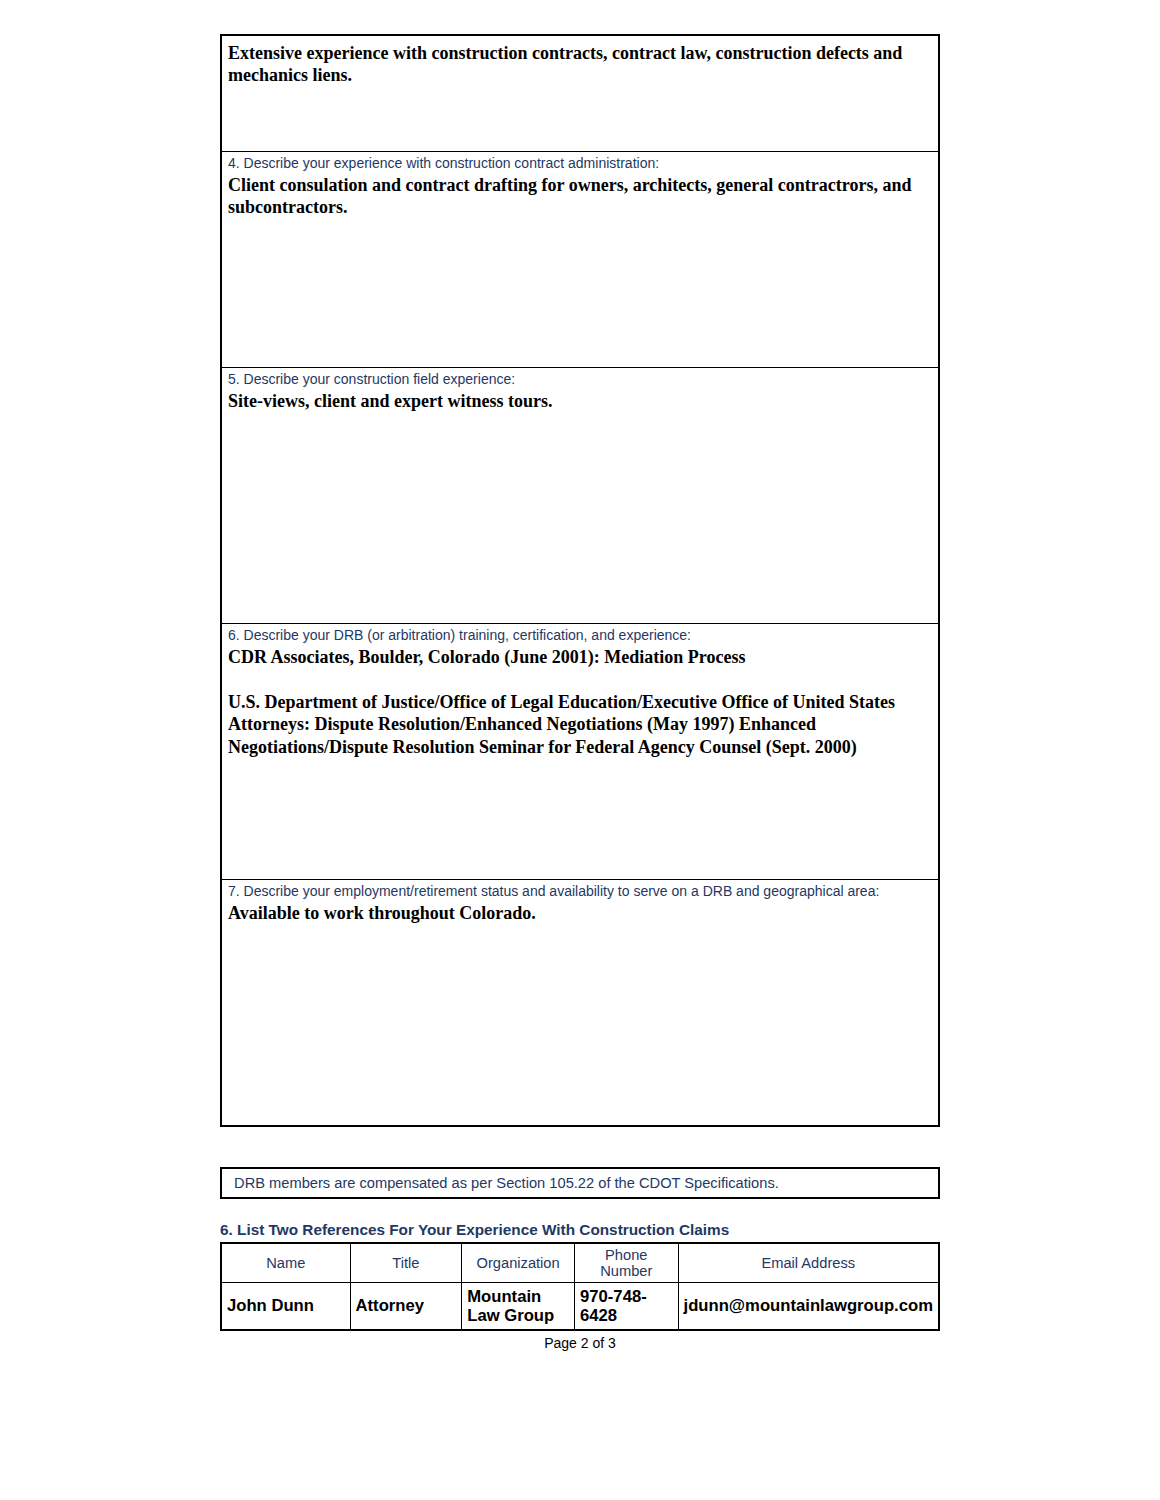| Extensive experience with construction contracts, contract law, construction defects and mechanics liens. |
| 4. Describe your experience with construction contract administration: Client consulation and contract drafting for owners, architects, general contractrors, and subcontractors. |
| 5. Describe your construction field experience: Site-views, client and expert witness tours. |
| 6. Describe your DRB (or arbitration) training, certification, and experience: CDR Associates, Boulder, Colorado (June 2001): Mediation Process U.S. Department of Justice/Office of Legal Education/Executive Office of United States Attorneys: Dispute Resolution/Enhanced Negotiations (May 1997) Enhanced Negotiations/Dispute Resolution Seminar for Federal Agency Counsel (Sept. 2000) |
| 7. Describe your employment/retirement status and availability to serve on a DRB and geographical area: Available to work throughout Colorado. |
DRB members are compensated as per Section 105.22 of the CDOT Specifications.
6. List Two References For Your Experience With Construction Claims
| Name | Title | Organization | Phone Number | Email Address |
| --- | --- | --- | --- | --- |
| John Dunn | Attorney | Mountain Law Group | 970-748-6428 | jdunn@mountainlawgroup.com |
Page 2 of 3